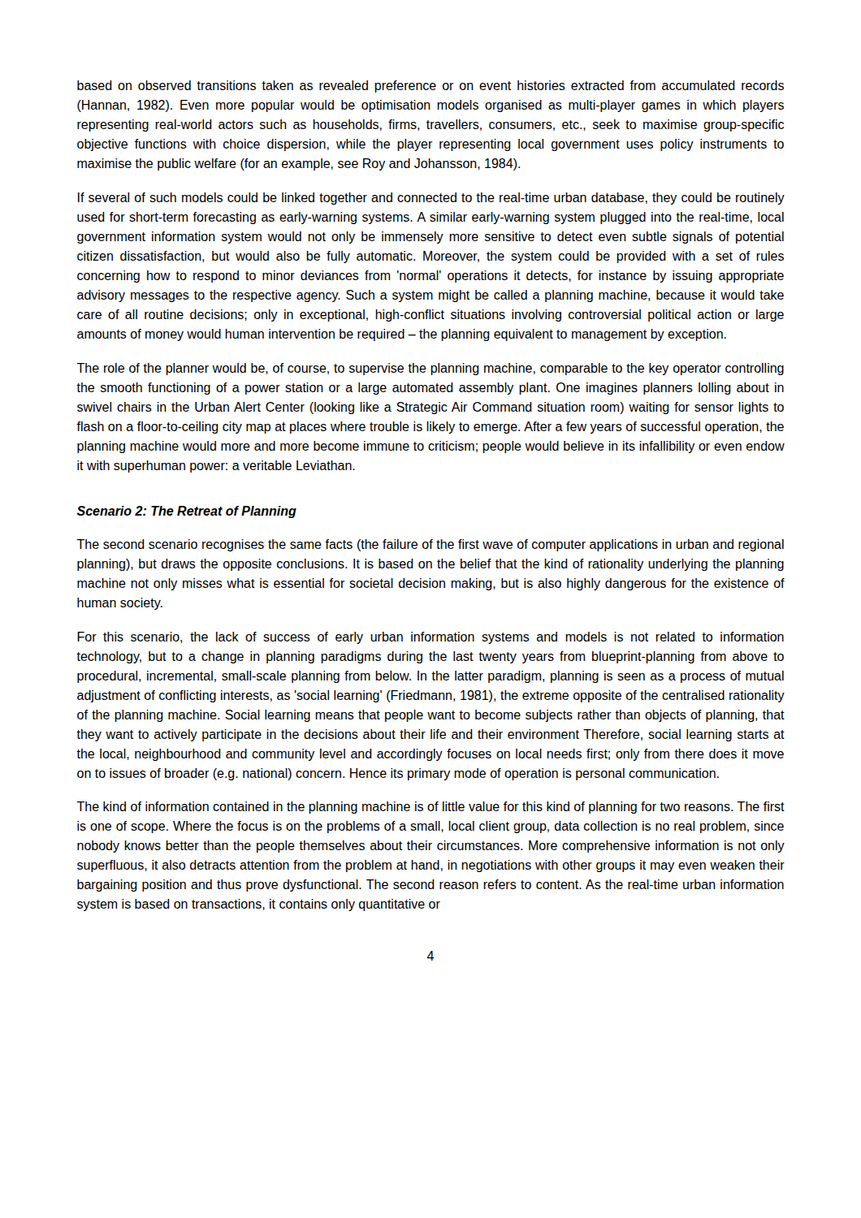based on observed transitions taken as revealed preference or on event histories extracted from accumulated records (Hannan, 1982). Even more popular would be optimisation models organised as multi-player games in which players representing real-world actors such as households, firms, travellers, consumers, etc., seek to maximise group-specific objective functions with choice dispersion, while the player representing local government uses policy instruments to maximise the public welfare (for an example, see Roy and Johansson, 1984).
If several of such models could be linked together and connected to the real-time urban database, they could be routinely used for short-term forecasting as early-warning systems. A similar early-warning system plugged into the real-time, local government information system would not only be immensely more sensitive to detect even subtle signals of potential citizen dissatisfaction, but would also be fully automatic. Moreover, the system could be provided with a set of rules concerning how to respond to minor deviances from 'normal' operations it detects, for instance by issuing appropriate advisory messages to the respective agency. Such a system might be called a planning machine, because it would take care of all routine decisions; only in exceptional, high-conflict situations involving controversial political action or large amounts of money would human intervention be required – the planning equivalent to management by exception.
The role of the planner would be, of course, to supervise the planning machine, comparable to the key operator controlling the smooth functioning of a power station or a large automated assembly plant. One imagines planners lolling about in swivel chairs in the Urban Alert Center (looking like a Strategic Air Command situation room) waiting for sensor lights to flash on a floor-to-ceiling city map at places where trouble is likely to emerge. After a few years of successful operation, the planning machine would more and more become immune to criticism; people would believe in its infallibility or even endow it with superhuman power: a veritable Leviathan.
Scenario 2: The Retreat of Planning
The second scenario recognises the same facts (the failure of the first wave of computer applications in urban and regional planning), but draws the opposite conclusions. It is based on the belief that the kind of rationality underlying the planning machine not only misses what is essential for societal decision making, but is also highly dangerous for the existence of human society.
For this scenario, the lack of success of early urban information systems and models is not related to information technology, but to a change in planning paradigms during the last twenty years from blueprint-planning from above to procedural, incremental, small-scale planning from below. In the latter paradigm, planning is seen as a process of mutual adjustment of conflicting interests, as 'social learning' (Friedmann, 1981), the extreme opposite of the centralised rationality of the planning machine. Social learning means that people want to become subjects rather than objects of planning, that they want to actively participate in the decisions about their life and their environment Therefore, social learning starts at the local, neighbourhood and community level and accordingly focuses on local needs first; only from there does it move on to issues of broader (e.g. national) concern. Hence its primary mode of operation is personal communication.
The kind of information contained in the planning machine is of little value for this kind of planning for two reasons. The first is one of scope. Where the focus is on the problems of a small, local client group, data collection is no real problem, since nobody knows better than the people themselves about their circumstances. More comprehensive information is not only superfluous, it also detracts attention from the problem at hand, in negotiations with other groups it may even weaken their bargaining position and thus prove dysfunctional. The second reason refers to content. As the real-time urban information system is based on transactions, it contains only quantitative or
4